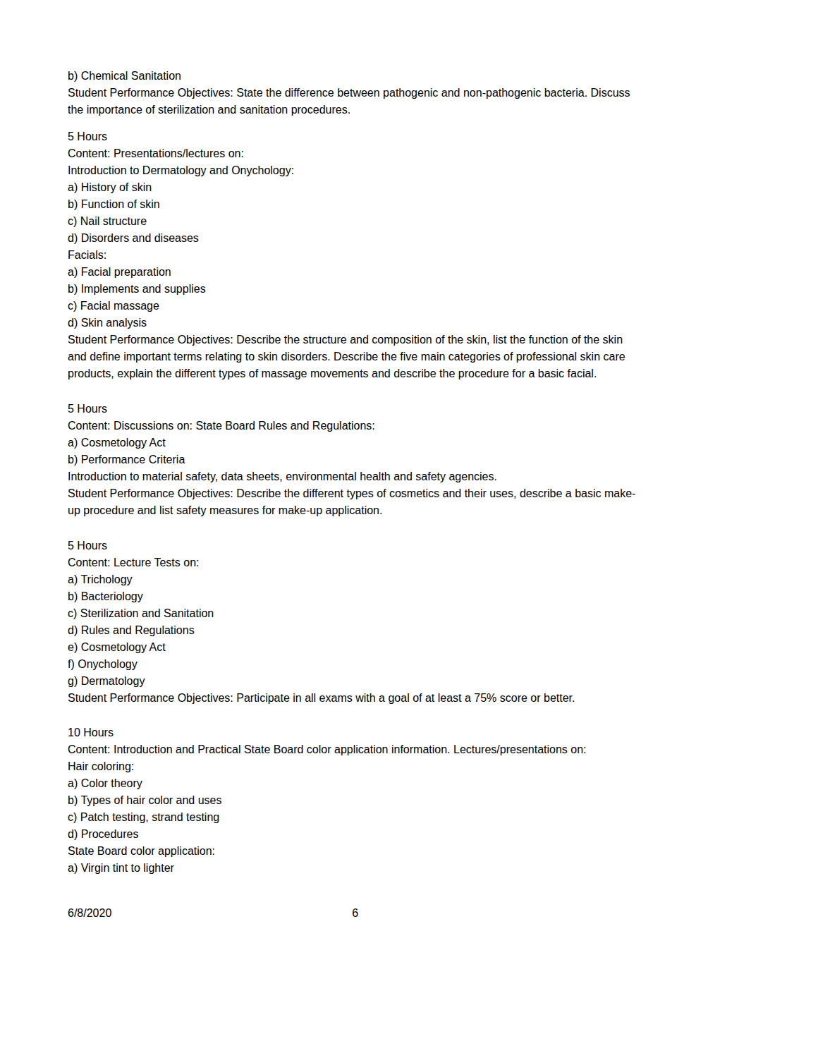b) Chemical Sanitation
Student Performance Objectives: State the difference between pathogenic and non-pathogenic bacteria. Discuss the importance of sterilization and sanitation procedures.
5 Hours
Content: Presentations/lectures on:
Introduction to Dermatology and Onychology:
a) History of skin
b) Function of skin
c) Nail structure
d) Disorders and diseases
Facials:
a) Facial preparation
b) Implements and supplies
c) Facial massage
d) Skin analysis
Student Performance Objectives: Describe the structure and composition of the skin, list the function of the skin and define important terms relating to skin disorders. Describe the five main categories of professional skin care products, explain the different types of massage movements and describe the procedure for a basic facial.
5 Hours
Content: Discussions on: State Board Rules and Regulations:
a) Cosmetology Act
b) Performance Criteria
Introduction to material safety, data sheets, environmental health and safety agencies.
Student Performance Objectives: Describe the different types of cosmetics and their uses, describe a basic make-up procedure and list safety measures for make-up application.
5 Hours
Content: Lecture Tests on:
a) Trichology
b) Bacteriology
c) Sterilization and Sanitation
d) Rules and Regulations
e) Cosmetology Act
f) Onychology
g) Dermatology
Student Performance Objectives: Participate in all exams with a goal of at least a 75% score or better.
10 Hours
Content: Introduction and Practical State Board color application information. Lectures/presentations on:
Hair coloring:
a) Color theory
b) Types of hair color and uses
c) Patch testing, strand testing
d) Procedures
State Board color application:
a) Virgin tint to lighter
6/8/2020 6